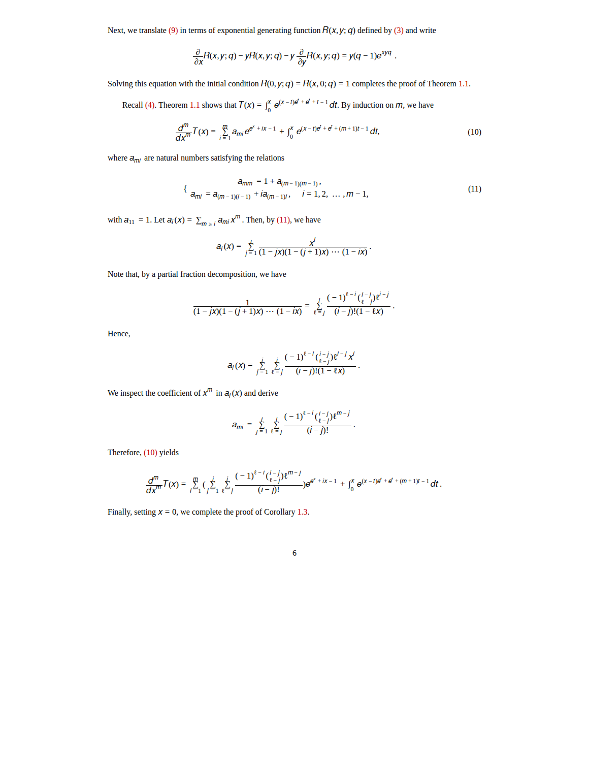Next, we translate (9) in terms of exponential generating function R(x,y;q) defined by (3) and write
∂∂x R(x,y;q) − yR(x,y;q) − y ∂∂y R(x,y;q) = y(q−1) exyq .
Solving this equation with the initial condition R(0,y;q)=R(x,0;q)=1 completes the proof of Theorem 1.1.
Recall (4). Theorem 1.1 shows that T(x)=∫0xe(x−t)et+et+t−1dt. By induction on m, we have
dmdxm T(x) = ∑i=1m ami eex+ix−1 + ∫0x e(x−t)et+et+(m+1)t−1 dt ,
(10)
where ami are natural numbers satisfying the relations
{ amm =1+ a(m−1)(m−1) , ami = a(m−1)(i−1) + i a(m−1)i , i=1,2,…,m−1 ,
(11)
with a11=1. Let ai(x)=∑m≥iamixm. Then, by (11), we have
ai(x) = ∑j=1i xi (1−jx) (1−(j+1)x) ⋯ (1−ix) .
Note that, by a partial fraction decomposition, we have
1 (1−jx) (1−(j+1)x) ⋯ (1−ix) = ∑ℓ=ji (−1)ℓ−i (i−jℓ−j) ℓi−j (i−j)! (1−ℓx) .
Hence,
ai(x) = ∑j=1i ∑ℓ=ji (−1)ℓ−i (i−jℓ−j) ℓi−j xi (i−j)! (1−ℓx) .
We inspect the coefficient of xm in ai(x) and derive
ami = ∑j=1i ∑ℓ=ji (−1)ℓ−i (i−jℓ−j) ℓm−j (i−j)! .
Therefore, (10) yields
dmdxm T(x) = ∑i=1m ( ∑j=1i ∑ℓ=ji (−1)ℓ−i (i−jℓ−j) ℓm−j (i−j)! ) eex+ix−1 + ∫0x e(x−t)et+et+(m+1)t−1 dt .
Finally, setting x=0, we complete the proof of Corollary 1.3.
6